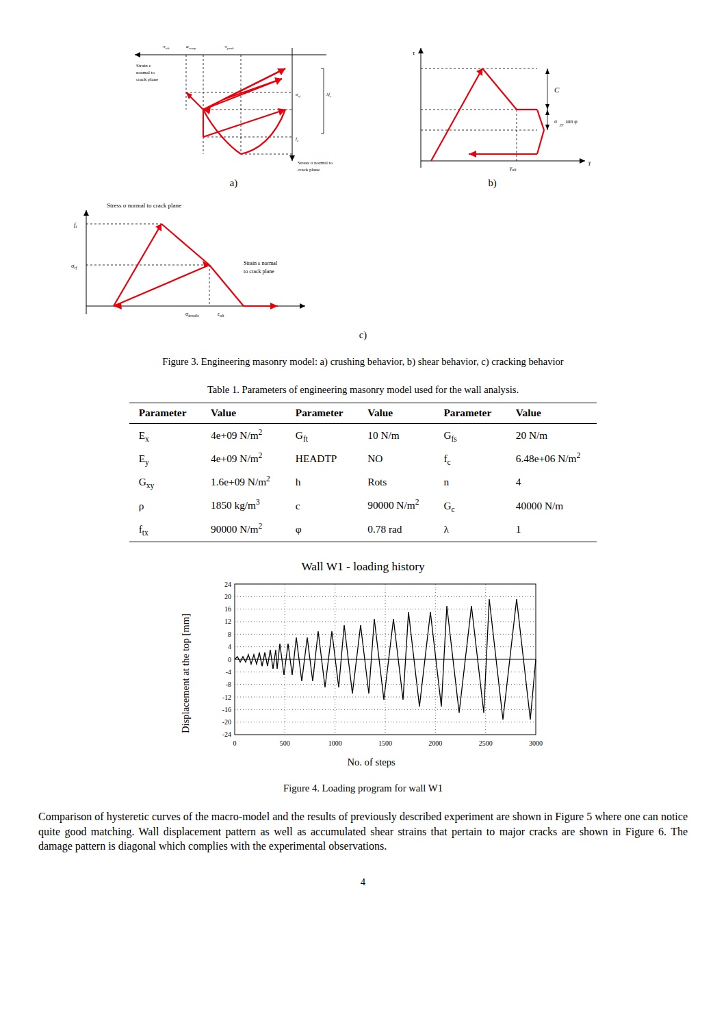-εult αcomp -εpeak Strain ε normal to crack plane σrf fc Stress σ normal to crack plane λfc
a)
τ γ C σ yy tan φ γult
b)
Stress σ normal to crack plane ft σrf Strain ε normal to crack plane αtensile εult
c)
Figure 3. Engineering masonry model: a) crushing behavior, b) shear behavior, c) cracking behavior
Table 1. Parameters of engineering masonry model used for the wall analysis.
| Parameter | Value | Parameter | Value | Parameter | Value |
| --- | --- | --- | --- | --- | --- |
| E x | 4e+09 N/m 2 | G ft | 10 N/m | G fs | 20 N/m |
| E y | 4e+09 N/m 2 | HEADTP | NO | f c | 6.48e+06 N/m 2 |
| G xy | 1.6e+09 N/m 2 | h | Rots | n | 4 |
| ρ | 1850 kg/m 3 | c | 90000 N/m 2 | G c | 40000 N/m |
| f tx | 90000 N/m 2 | φ | 0.78 rad | λ | 1 |
Wall W1 - loading history
Displacement at the top [mm]
24 20 16 12 8 4 0 -4 -8 -12 -16 -20 -24 0 500 1000 1500 2000 2500 3000
No. of steps
Figure 4. Loading program for wall W1
Comparison of hysteretic curves of the macro-model and the results of previously described experiment are shown in Figure 5 where one can notice quite good matching. Wall displacement pattern as well as accumulated shear strains that pertain to major cracks are shown in Figure 6. The damage pattern is diagonal which complies with the experimental observations.
4